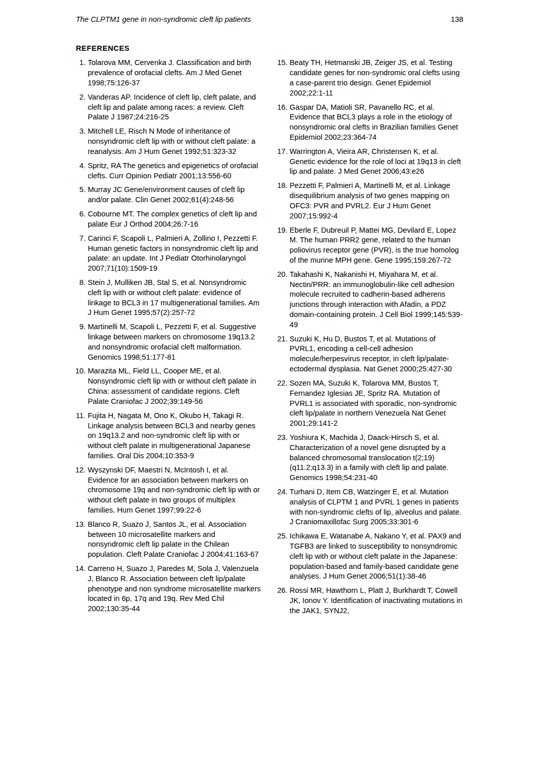The CLPTM1 gene in non-syndromic cleft lip patients 138
REFERENCES
Tolarova MM, Cervenka J. Classification and birth prevalence of orofacial clefts. Am J Med Genet 1998;75:126-37
Vanderas AP. Incidence of cleft lip, cleft palate, and cleft lip and palate among races: a review. Cleft Palate J 1987;24:216-25
Mitchell LE, Risch N Mode of inheritance of nonsyndromic cleft lip with or without cleft palate: a reanalysis. Am J Hum Genet 1992;51:323-32
Spritz, RA The genetics and epigenetics of orofacial clefts. Curr Opinion Pediatr 2001;13:556-60
Murray JC Gene/environment causes of cleft lip and/or palate. Clin Genet 2002;61(4):248-56
Cobourne MT. The complex genetics of cleft lip and palate Eur J Orthod 2004;26:7-16
Carinci F, Scapoli L, Palmieri A, Zollino I, Pezzetti F. Human genetic factors in nonsyndromic cleft lip and palate: an update. Int J Pediatr Otorhinolaryngol 2007;71(10):1509-19
Stein J, Mulliken JB, Stal S, et al. Nonsyndromic cleft lip with or without cleft palate: evidence of linkage to BCL3 in 17 multigenerational families. Am J Hum Genet 1995;57(2):257-72
Martinelli M, Scapoli L, Pezzetti F, et al. Suggestive linkage between markers on chromosome 19q13.2 and nonsyndromic orofacial cleft malformation. Genomics 1998;51:177-81
Marazita ML, Field LL, Cooper ME, et al. Nonsyndromic cleft lip with or without cleft palate in China: assessment of candidate regions. Cleft Palate Craniofac J 2002;39:149-56
Fujita H, Nagata M, Ono K, Okubo H, Takagi R. Linkage analysis between BCL3 and nearby genes on 19q13.2 and non-syndromic cleft lip with or without cleft palate in multigenerational Japanese families. Oral Dis 2004;10:353-9
Wyszynski DF, Maestri N, McIntosh I, et al. Evidence for an association between markers on chromosome 19q and non-syndromic cleft lip with or without cleft palate in two groups of multiplex families. Hum Genet 1997;99:22-6
Blanco R, Suazo J, Santos JL, et al. Association between 10 microsatellite markers and nonsyndromic cleft lip palate in the Chilean population. Cleft Palate Craniofac J 2004;41:163-67
Carreno H, Suazo J, Paredes M, Sola J, Valenzuela J, Blanco R. Association between cleft lip/palate phenotype and non syndrome microsatellite markers located in 6p, 17q and 19q. Rev Med Chil 2002;130:35-44
Beaty TH, Hetmanski JB, Zeiger JS, et al. Testing candidate genes for non-syndromic oral clefts using a case-parent trio design. Genet Epidemiol 2002;22:1-11
Gaspar DA, Matioli SR, Pavanello RC, et al. Evidence that BCL3 plays a role in the etiology of nonsyndromic oral clefts in Brazilian families Genet Epidemiol 2002;23:364-74
Warrington A, Vieira AR, Christensen K, et al. Genetic evidence for the role of loci at 19q13 in cleft lip and palate. J Med Genet 2006;43:e26
Pezzetti F, Palmieri A, Martinelli M, et al. Linkage disequilibrium analysis of two genes mapping on OFC3: PVR and PVRL2. Eur J Hum Genet 2007;15:992-4
Eberle F, Dubreuil P, Mattei MG, Devilard E, Lopez M. The human PRR2 gene, related to the human poliovirus receptor gene (PVR), is the true homolog of the murine MPH gene. Gene 1995;159:267-72
Takahashi K, Nakanishi H, Miyahara M, et al. Nectin/PRR: an immunoglobulin-like cell adhesion molecule recruited to cadherin-based adherens junctions through interaction with Afadin, a PDZ domain-containing protein. J Cell Biol 1999;145:539-49
Suzuki K, Hu D, Bustos T, et al. Mutations of PVRL1, encoding a cell-cell adhesion molecule/herpesvirus receptor, in cleft lip/palate-ectodermal dysplasia. Nat Genet 2000;25:427-30
Sozen MA, Suzuki K, Tolarova MM, Bustos T, Fernandez Iglesias JE, Spritz RA. Mutation of PVRL1 is associated with sporadic, non-syndromic cleft lip/palate in northern Venezuela Nat Genet 2001;29:141-2
Yoshiura K, Machida J, Daack-Hirsch S, et al. Characterization of a novel gene disrupted by a balanced chromosomal translocation t(2;19)(q11.2;q13.3) in a family with cleft lip and palate. Genomics 1998;54:231-40
Turhani D, Item CB, Watzinger E, et al. Mutation analysis of CLPTM 1 and PVRL 1 genes in patients with non-syndromic clefts of lip, alveolus and palate. J Craniomaxillofac Surg 2005;33:301-6
Ichikawa E, Watanabe A, Nakano Y, et al. PAX9 and TGFB3 are linked to susceptibility to nonsyndromic cleft lip with or without cleft palate in the Japanese: population-based and family-based candidate gene analyses. J Hum Genet 2006;51(1):38-46
Rossi MR, Hawthorn L, Platt J, Burkhardt T, Cowell JK, Ionov Y. Identification of inactivating mutations in the JAK1, SYNJ2,